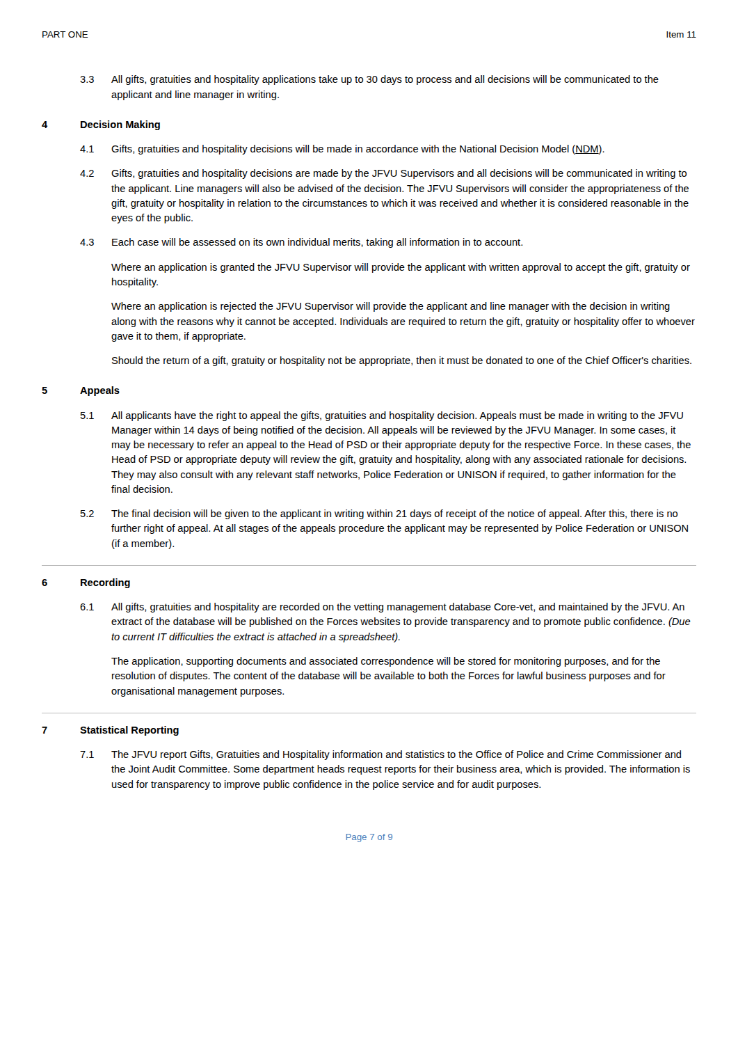PART ONE Item 11
3.3
All gifts, gratuities and hospitality applications take up to 30 days to process and all decisions will be communicated to the applicant and line manager in writing.
4
Decision Making
4.1
Gifts, gratuities and hospitality decisions will be made in accordance with the National Decision Model (NDM).
4.2
Gifts, gratuities and hospitality decisions are made by the JFVU Supervisors and all decisions will be communicated in writing to the applicant. Line managers will also be advised of the decision. The JFVU Supervisors will consider the appropriateness of the gift, gratuity or hospitality in relation to the circumstances to which it was received and whether it is considered reasonable in the eyes of the public.
4.3
Each case will be assessed on its own individual merits, taking all information in to account.
Where an application is granted the JFVU Supervisor will provide the applicant with written approval to accept the gift, gratuity or hospitality.
Where an application is rejected the JFVU Supervisor will provide the applicant and line manager with the decision in writing along with the reasons why it cannot be accepted. Individuals are required to return the gift, gratuity or hospitality offer to whoever gave it to them, if appropriate.
Should the return of a gift, gratuity or hospitality not be appropriate, then it must be donated to one of the Chief Officer's charities.
5
Appeals
5.1
All applicants have the right to appeal the gifts, gratuities and hospitality decision. Appeals must be made in writing to the JFVU Manager within 14 days of being notified of the decision. All appeals will be reviewed by the JFVU Manager. In some cases, it may be necessary to refer an appeal to the Head of PSD or their appropriate deputy for the respective Force. In these cases, the Head of PSD or appropriate deputy will review the gift, gratuity and hospitality, along with any associated rationale for decisions. They may also consult with any relevant staff networks, Police Federation or UNISON if required, to gather information for the final decision.
5.2
The final decision will be given to the applicant in writing within 21 days of receipt of the notice of appeal. After this, there is no further right of appeal. At all stages of the appeals procedure the applicant may be represented by Police Federation or UNISON (if a member).
6
Recording
6.1
All gifts, gratuities and hospitality are recorded on the vetting management database Core-vet, and maintained by the JFVU. An extract of the database will be published on the Forces websites to provide transparency and to promote public confidence. (Due to current IT difficulties the extract is attached in a spreadsheet).
The application, supporting documents and associated correspondence will be stored for monitoring purposes, and for the resolution of disputes. The content of the database will be available to both the Forces for lawful business purposes and for organisational management purposes.
7
Statistical Reporting
7.1
The JFVU report Gifts, Gratuities and Hospitality information and statistics to the Office of Police and Crime Commissioner and the Joint Audit Committee. Some department heads request reports for their business area, which is provided. The information is used for transparency to improve public confidence in the police service and for audit purposes.
Page 7 of 9